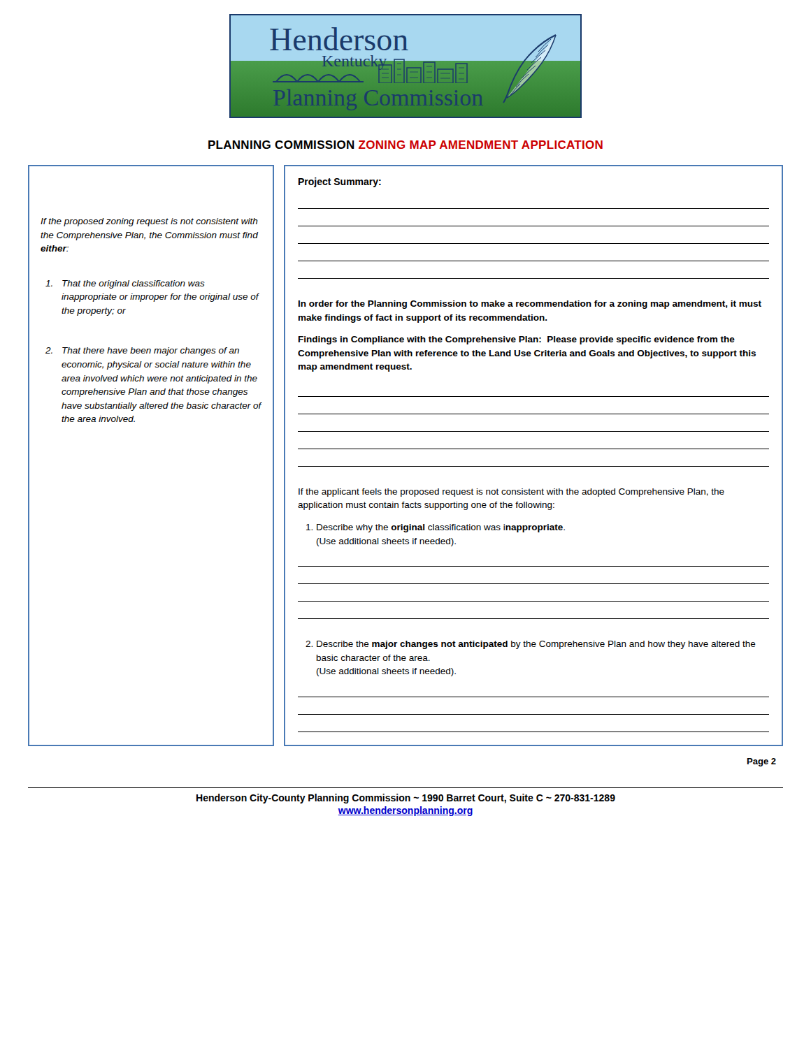Henderson
Kentucky
Planning Commission
PLANNING COMMISSION ZONING MAP AMENDMENT APPLICATION
If the proposed zoning request is not consistent with the Comprehensive Plan, the Commission must find either:
That the original classification was inappropriate or improper for the original use of the property; or
That there have been major changes of an economic, physical or social nature within the area involved which were not anticipated in the comprehensive Plan and that those changes have substantially altered the basic character of the area involved.
Project Summary:
In order for the Planning Commission to make a recommendation for a zoning map amendment, it must make findings of fact in support of its recommendation.
Findings in Compliance with the Comprehensive Plan: Please provide specific evidence from the Comprehensive Plan with reference to the Land Use Criteria and Goals and Objectives, to support this map amendment request.
If the applicant feels the proposed request is not consistent with the adopted Comprehensive Plan, the application must contain facts supporting one of the following:
Describe why the original classification was inappropriate.
(Use additional sheets if needed).
Describe the major changes not anticipated by the Comprehensive Plan and how they have altered the basic character of the area.
(Use additional sheets if needed).
Page 2
Henderson City-County Planning Commission ~ 1990 Barret Court, Suite C ~ 270-831-1289
www.hendersonplanning.org